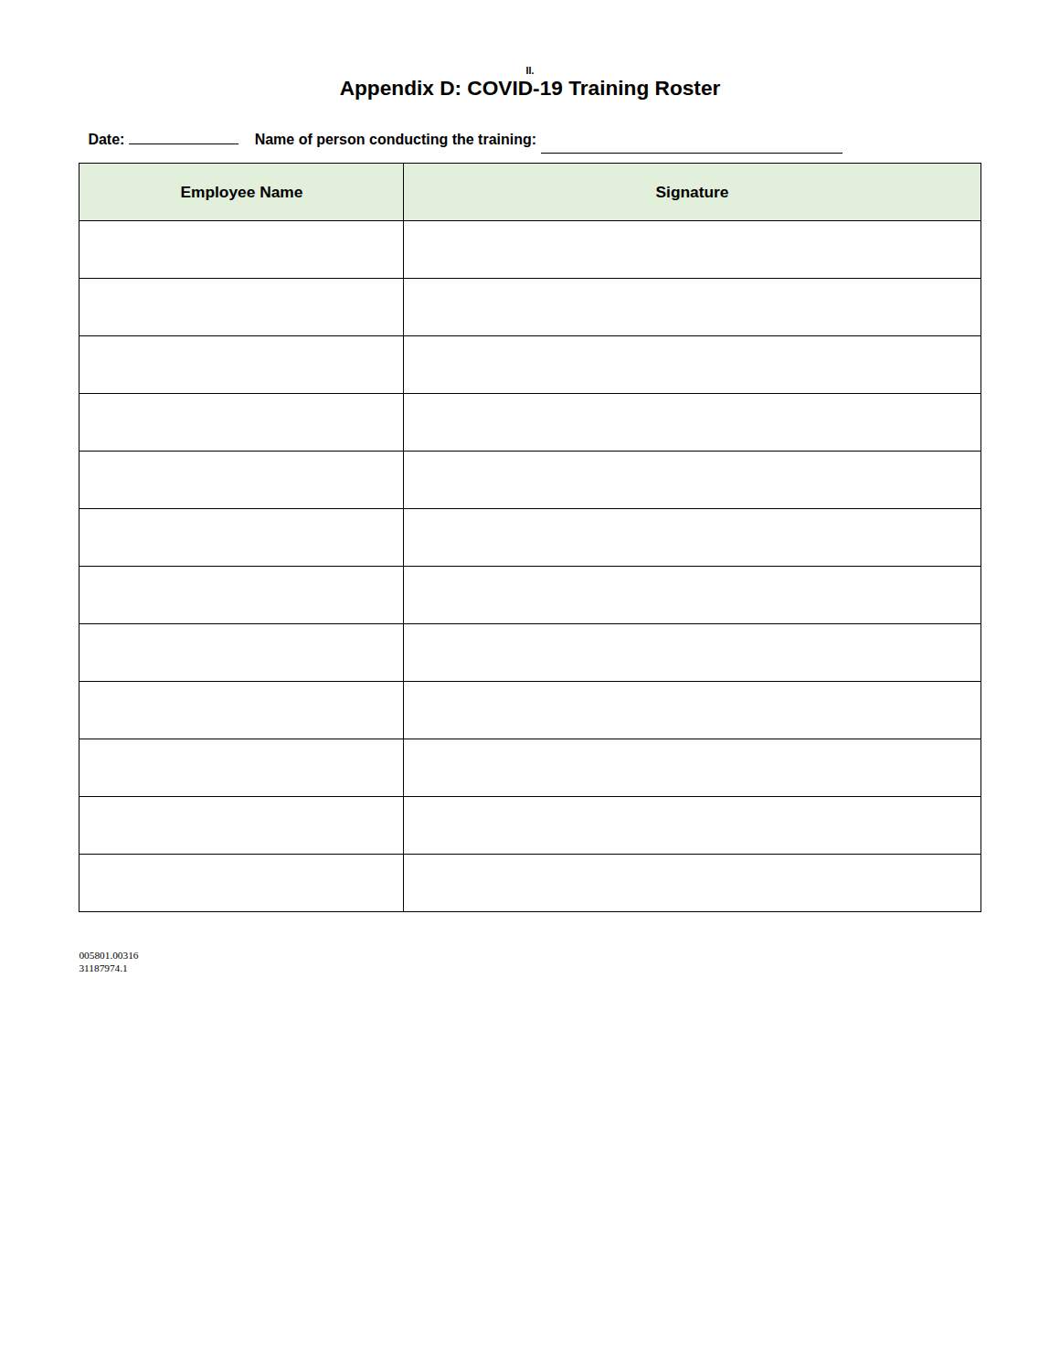II.
Appendix D: COVID-19 Training Roster
Date: Name of person conducting the training:
| Employee Name | Signature |
| --- | --- |
005801.00316
31187974.1